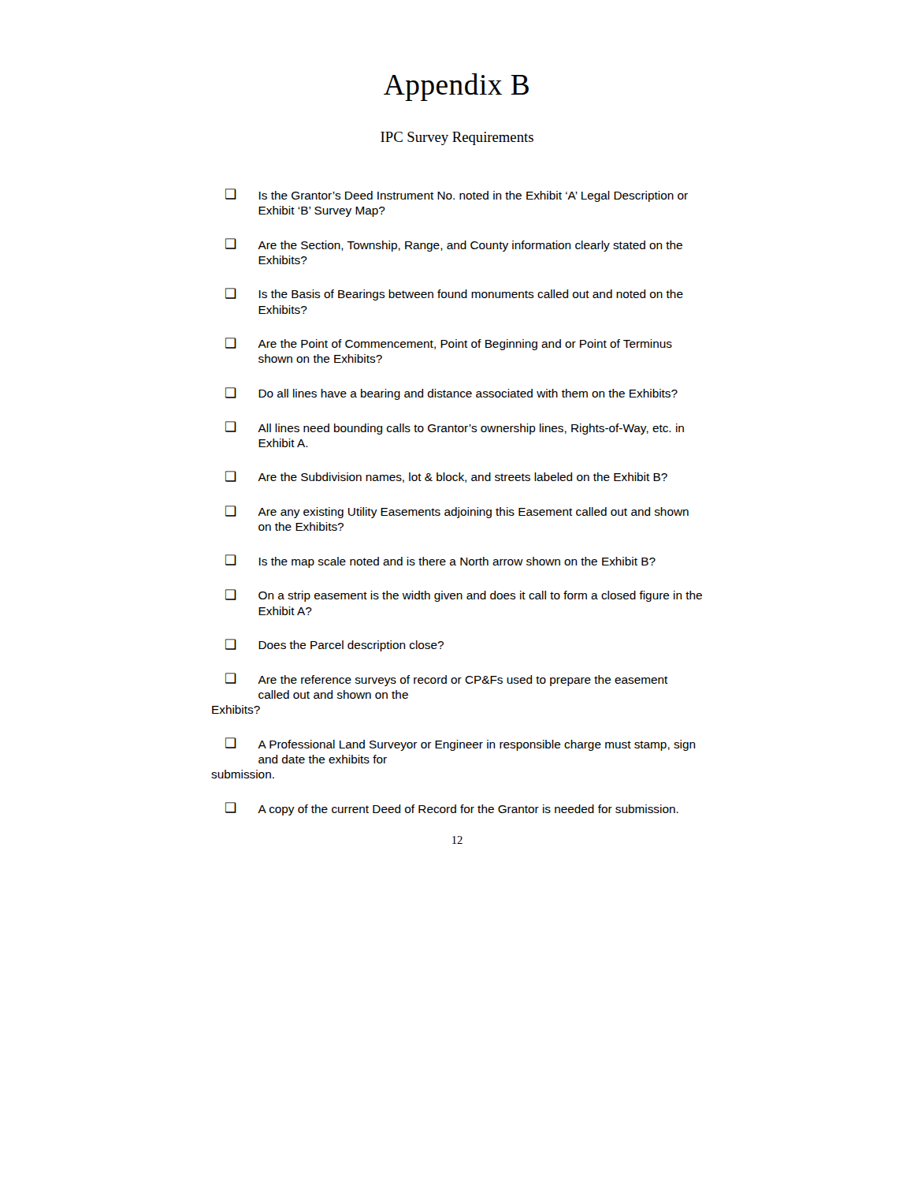Appendix B
IPC Survey Requirements
Is the Grantor’s Deed Instrument No. noted in the Exhibit ‘A’ Legal Description or Exhibit ‘B’ Survey Map?
Are the Section, Township, Range, and County information clearly stated on the Exhibits?
Is the Basis of Bearings between found monuments called out and noted on the Exhibits?
Are the Point of Commencement, Point of Beginning and or Point of Terminus shown on the Exhibits?
Do all lines have a bearing and distance associated with them on the Exhibits?
All lines need bounding calls to Grantor’s ownership lines, Rights-of-Way, etc. in Exhibit A.
Are the Subdivision names, lot & block, and streets labeled on the Exhibit B?
Are any existing Utility Easements adjoining this Easement called out and shown on the Exhibits?
Is the map scale noted and is there a North arrow shown on the Exhibit B?
On a strip easement is the width given and does it call to form a closed figure in the Exhibit A?
Does the Parcel description close?
Are the reference surveys of record or CP&Fs used to prepare the easement called out and shown on the Exhibits?
A Professional Land Surveyor or Engineer in responsible charge must stamp, sign and date the exhibits for submission.
A copy of the current Deed of Record for the Grantor is needed for submission.
12